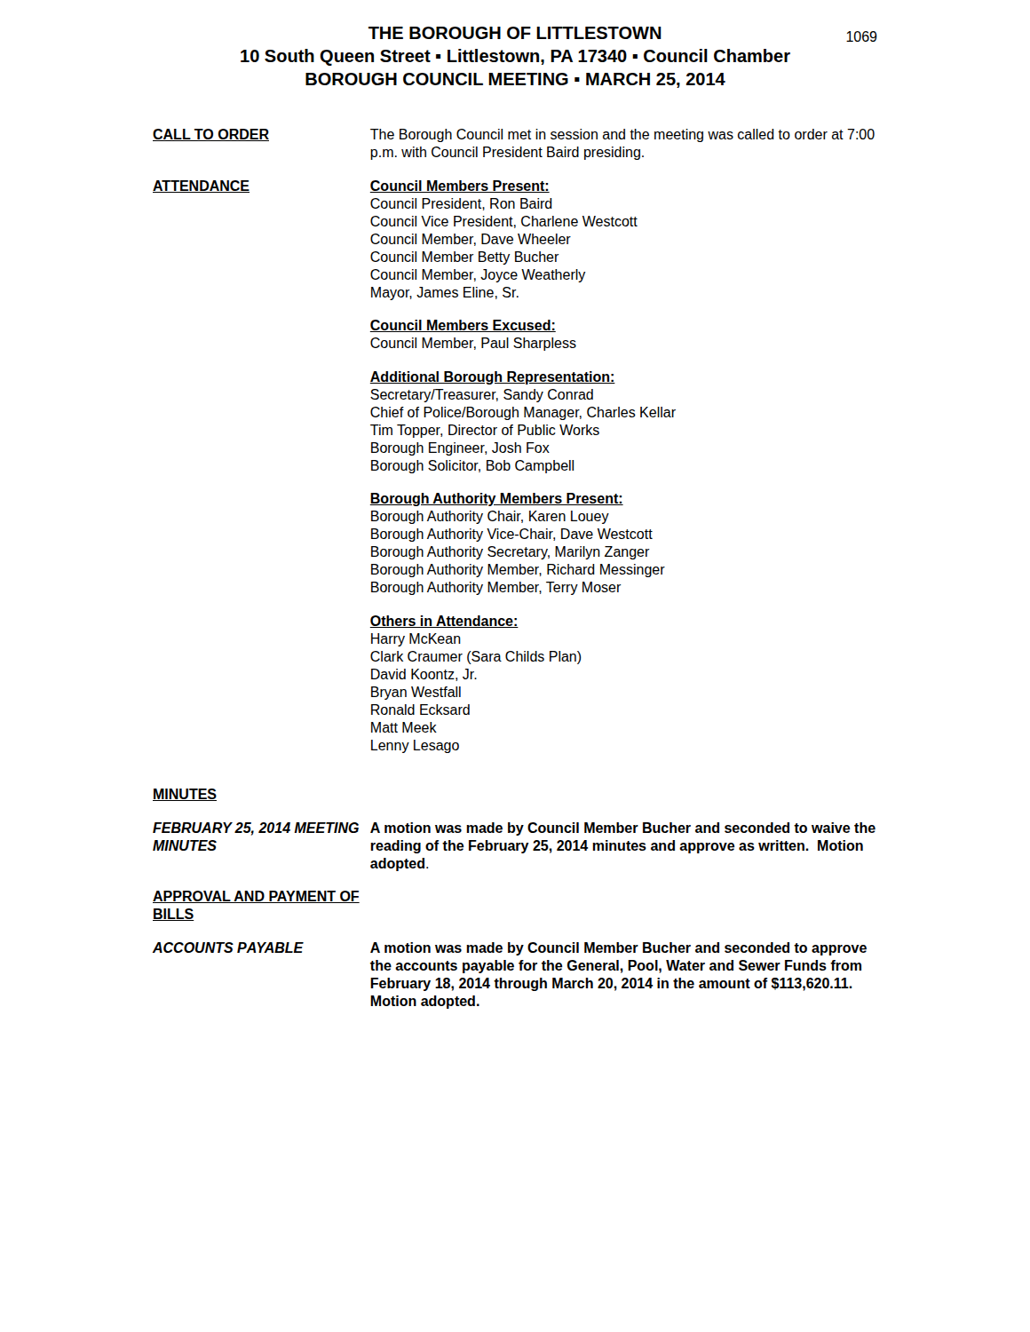1069
THE BOROUGH OF LITTLESTOWN 10 South Queen Street ▪ Littlestown, PA 17340 ▪ Council Chamber BOROUGH COUNCIL MEETING ▪ MARCH 25, 2014
| CALL TO ORDER | The Borough Council met in session and the meeting was called to order at 7:00 p.m. with Council President Baird presiding. |
| ATTENDANCE | Council Members Present: Council President, Ron Baird Council Vice President, Charlene Westcott Council Member, Dave Wheeler Council Member Betty Bucher Council Member, Joyce Weatherly Mayor, James Eline, Sr. Council Members Excused: Council Member, Paul Sharpless Additional Borough Representation: Secretary/Treasurer, Sandy Conrad Chief of Police/Borough Manager, Charles Kellar Tim Topper, Director of Public Works Borough Engineer, Josh Fox Borough Solicitor, Bob Campbell Borough Authority Members Present: Borough Authority Chair, Karen Louey Borough Authority Vice-Chair, Dave Westcott Borough Authority Secretary, Marilyn Zanger Borough Authority Member, Richard Messinger Borough Authority Member, Terry Moser Others in Attendance: Harry McKean Clark Craumer (Sara Childs Plan) David Koontz, Jr. Bryan Westfall Ronald Ecksard Matt Meek Lenny Lesago |
| MINUTES | |
| FEBRUARY 25, 2014 M EETING M INUTES | A motion was made by Council Member Bucher and seconded to waive the reading of the February 25, 2014 minutes and approve as written. Motion adopted . |
| APPROVAL AND PAYMENT OF BILLS | |
| A CCOUNTS P AYABLE | A motion was made by Council Member Bucher and seconded to approve the accounts payable for the General, Pool, Water and Sewer Funds from February 18, 2014 through March 20, 2014 in the amount of $113,620.11. Motion adopted. |